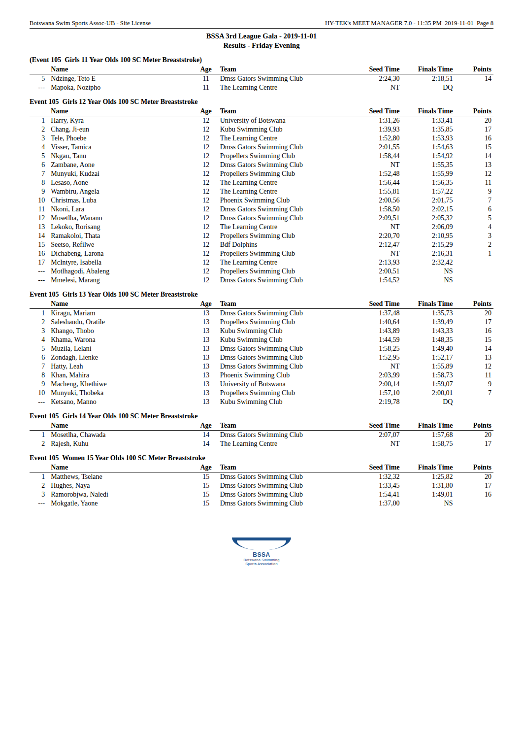Botswana Swim Sports Assoc-UB - Site License
HY-TEK's MEET MANAGER 7.0 - 11:35 PM 2019-11-01 Page 8
BSSA 3rd League Gala - 2019-11-01
Results - Friday Evening
(Event 105 Girls 11 Year Olds 100 SC Meter Breaststroke)
| | Name | Age | Team | Seed Time | Finals Time | Points |
| --- | --- | --- | --- | --- | --- | --- |
| 5 | Ndzinge, Teto E | 11 | Dmss Gators Swimming Club | 2:24,30 | 2:18,51 | 14 |
| --- | Mapoka, Nozipho | 11 | The Learning Centre | NT | DQ | |
Event 105 Girls 12 Year Olds 100 SC Meter Breaststroke
| | Name | Age | Team | Seed Time | Finals Time | Points |
| --- | --- | --- | --- | --- | --- | --- |
| 1 | Harry, Kyra | 12 | University of Botswana | 1:31,26 | 1:33,41 | 20 |
| 2 | Chang, Ji-eun | 12 | Kubu Swimming Club | 1:39,93 | 1:35,85 | 17 |
| 3 | Tele, Phoebe | 12 | The Learning Centre | 1:52,80 | 1:53,93 | 16 |
| 4 | Visser, Tamica | 12 | Dmss Gators Swimming Club | 2:01,55 | 1:54,63 | 15 |
| 5 | Nkgau, Tanu | 12 | Propellers Swimming Club | 1:58,44 | 1:54,92 | 14 |
| 6 | Zambane, Aone | 12 | Dmss Gators Swimming Club | NT | 1:55,35 | 13 |
| 7 | Munyuki, Kudzai | 12 | Propellers Swimming Club | 1:52,48 | 1:55,99 | 12 |
| 8 | Lesaso, Aone | 12 | The Learning Centre | 1:56,44 | 1:56,35 | 11 |
| 9 | Wambiru, Angela | 12 | The Learning Centre | 1:55,81 | 1:57,22 | 9 |
| 10 | Christmas, Luba | 12 | Phoenix Swimming Club | 2:00,56 | 2:01,75 | 7 |
| 11 | Nkoni, Lara | 12 | Dmss Gators Swimming Club | 1:58,50 | 2:02,15 | 6 |
| 12 | Mosetlha, Wanano | 12 | Dmss Gators Swimming Club | 2:09,51 | 2:05,32 | 5 |
| 13 | Lekoko, Rorisang | 12 | The Learning Centre | NT | 2:06,09 | 4 |
| 14 | Ramakoloi, Thata | 12 | Propellers Swimming Club | 2:20,70 | 2:10,95 | 3 |
| 15 | Seetso, Refilwe | 12 | Bdf Dolphins | 2:12,47 | 2:15,29 | 2 |
| 16 | Dichabeng, Larona | 12 | Propellers Swimming Club | NT | 2:16,31 | 1 |
| 17 | McIntyre, Isabella | 12 | The Learning Centre | 2:13,93 | 2:32,42 | |
| --- | Motlhagodi, Abaleng | 12 | Propellers Swimming Club | 2:00,51 | NS | |
| --- | Mmelesi, Marang | 12 | Dmss Gators Swimming Club | 1:54,52 | NS | |
Event 105 Girls 13 Year Olds 100 SC Meter Breaststroke
| | Name | Age | Team | Seed Time | Finals Time | Points |
| --- | --- | --- | --- | --- | --- | --- |
| 1 | Kiragu, Mariam | 13 | Dmss Gators Swimming Club | 1:37,48 | 1:35,73 | 20 |
| 2 | Saleshando, Oratile | 13 | Propellers Swimming Club | 1:40,64 | 1:39,49 | 17 |
| 3 | Khango, Thobo | 13 | Kubu Swimming Club | 1:43,89 | 1:43,33 | 16 |
| 4 | Khama, Warona | 13 | Kubu Swimming Club | 1:44,59 | 1:48,35 | 15 |
| 5 | Muzila, Lelani | 13 | Dmss Gators Swimming Club | 1:58,25 | 1:49,40 | 14 |
| 6 | Zondagh, Lienke | 13 | Dmss Gators Swimming Club | 1:52,95 | 1:52,17 | 13 |
| 7 | Hatty, Leah | 13 | Dmss Gators Swimming Club | NT | 1:55,89 | 12 |
| 8 | Khan, Mahira | 13 | Phoenix Swimming Club | 2:03,99 | 1:58,73 | 11 |
| 9 | Macheng, Khethiwe | 13 | University of Botswana | 2:00,14 | 1:59,07 | 9 |
| 10 | Munyuki, Thobeka | 13 | Propellers Swimming Club | 1:57,10 | 2:00,01 | 7 |
| --- | Ketsano, Manno | 13 | Kubu Swimming Club | 2:19,78 | DQ | |
Event 105 Girls 14 Year Olds 100 SC Meter Breaststroke
| | Name | Age | Team | Seed Time | Finals Time | Points |
| --- | --- | --- | --- | --- | --- | --- |
| 1 | Mosetlha, Chawada | 14 | Dmss Gators Swimming Club | 2:07,07 | 1:57,68 | 20 |
| 2 | Rajesh, Kuhu | 14 | The Learning Centre | NT | 1:58,75 | 17 |
Event 105 Women 15 Year Olds 100 SC Meter Breaststroke
| | Name | Age | Team | Seed Time | Finals Time | Points |
| --- | --- | --- | --- | --- | --- | --- |
| 1 | Matthews, Tselane | 15 | Dmss Gators Swimming Club | 1:32,32 | 1:25,82 | 20 |
| 2 | Hughes, Naya | 15 | Dmss Gators Swimming Club | 1:33,45 | 1:31,80 | 17 |
| 3 | Ramorobjwa, Naledi | 15 | Dmss Gators Swimming Club | 1:54,41 | 1:49,01 | 16 |
| --- | Mokgatle, Yaone | 15 | Dmss Gators Swimming Club | 1:37,00 | NS | |
BSSA
Botswana Swimming
Sports Association